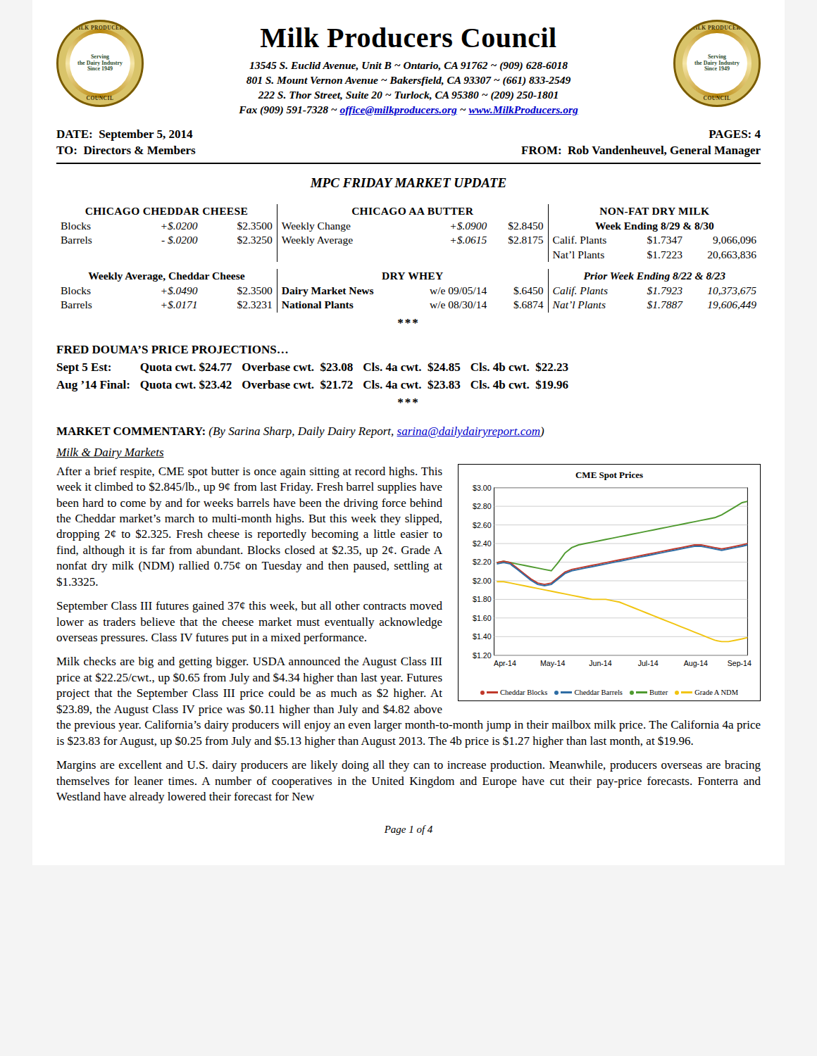MILK PRODUCERS COUNCIL
Serving
the Dairy Industry
Since 1949
Milk Producers Council
13545 S. Euclid Avenue, Unit B ~ Ontario, CA 91762 ~ (909) 628-6018
801 S. Mount Vernon Avenue ~ Bakersfield, CA 93307 ~ (661) 833-2549
222 S. Thor Street, Suite 20 ~ Turlock, CA 95380 ~ (209) 250-1801
Fax (909) 591-7328 ~ office@milkproducers.org ~ www.MilkProducers.org
MILK PRODUCERS COUNCIL
Serving
the Dairy Industry
Since 1949
DATE: September 5, 2014 PAGES: 4
TO: Directors & Members FROM: Rob Vandenheuvel, General Manager
MPC FRIDAY MARKET UPDATE
| CHICAGO CHEDDAR CHEESE | CHICAGO AA BUTTER | NON-FAT DRY MILK |
| Blocks | +$.0200 | $2.3500 | Weekly Change | +$.0900 | $2.8450 | Week Ending 8/29 & 8/30 |
| Barrels | - $.0200 | $2.3250 | Weekly Average | +$.0615 | $2.8175 | Calif. Plants | $1.7347 | 9,066,096 |
| | | | | | | Nat’l Plants | $1.7223 | 20,663,836 |
| Weekly Average, Cheddar Cheese | DRY WHEY | Prior Week Ending 8/22 & 8/23 |
| Blocks | +$.0490 | $2.3500 | Dairy Market News | w/e 09/05/14 | $.6450 | Calif. Plants | $1.7923 | 10,373,675 |
| Barrels | +$.0171 | $2.3231 | National Plants | w/e 08/30/14 | $.6874 | Nat’l Plants | $1.7887 | 19,606,449 |
***
FRED DOUMA’S PRICE PROJECTIONS…
| Sept 5 Est: | Quota cwt. $24.77 | Overbase cwt. $23.08 | Cls. 4a cwt. $24.85 | Cls. 4b cwt. $22.23 |
| Aug ’14 Final: | Quota cwt. $23.42 | Overbase cwt. $21.72 | Cls. 4a cwt. $23.83 | Cls. 4b cwt. $19.96 |
***
MARKET COMMENTARY: (By Sarina Sharp, Daily Dairy Report, sarina@dailydairyreport.com)
Milk & Dairy Markets
CME Spot Prices
$1.20 $1.40 $1.60 $1.80 $2.00 $2.20 $2.40 $2.60 $2.80 $3.00 Apr-14 May-14 Jun-14 Jul-14 Aug-14 Sep-14
Cheddar Blocks Cheddar Barrels Butter Grade A NDM
After a brief respite, CME spot butter is once again sitting at record highs. This week it climbed to $2.845/lb., up 9¢ from last Friday. Fresh barrel supplies have been hard to come by and for weeks barrels have been the driving force behind the Cheddar market’s march to multi-month highs. But this week they slipped, dropping 2¢ to $2.325. Fresh cheese is reportedly becoming a little easier to find, although it is far from abundant. Blocks closed at $2.35, up 2¢. Grade A nonfat dry milk (NDM) rallied 0.75¢ on Tuesday and then paused, settling at $1.3325.
September Class III futures gained 37¢ this week, but all other contracts moved lower as traders believe that the cheese market must eventually acknowledge overseas pressures. Class IV futures put in a mixed performance.
Milk checks are big and getting bigger. USDA announced the August Class III price at $22.25/cwt., up $0.65 from July and $4.34 higher than last year. Futures project that the September Class III price could be as much as $2 higher. At $23.89, the August Class IV price was $0.11 higher than July and $4.82 above the previous year. California’s dairy producers will enjoy an even larger month-to-month jump in their mailbox milk price. The California 4a price is $23.83 for August, up $0.25 from July and $5.13 higher than August 2013. The 4b price is $1.27 higher than last month, at $19.96.
Margins are excellent and U.S. dairy producers are likely doing all they can to increase production. Meanwhile, producers overseas are bracing themselves for leaner times. A number of cooperatives in the United Kingdom and Europe have cut their pay-price forecasts. Fonterra and Westland have already lowered their forecast for New
Page 1 of 4